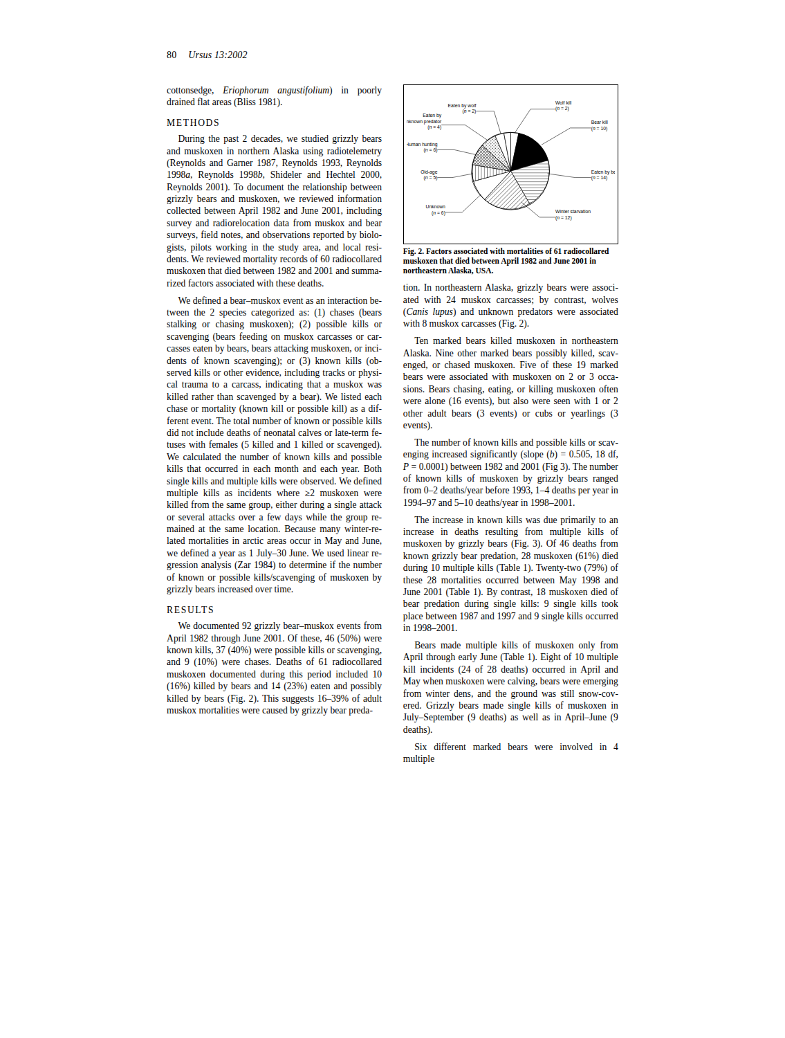80 Ursus 13:2002
cottonsedge, Eriophorum angustifolium) in poorly drained flat areas (Bliss 1981).
METHODS
During the past 2 decades, we studied grizzly bears and muskoxen in northern Alaska using radiotelemetry (Reynolds and Garner 1987, Reynolds 1993, Reynolds 1998a, Reynolds 1998b, Shideler and Hechtel 2000, Reynolds 2001). To document the relationship between grizzly bears and muskoxen, we reviewed information collected between April 1982 and June 2001, including survey and radiorelocation data from muskox and bear surveys, field notes, and observations reported by biologists, pilots working in the study area, and local residents. We reviewed mortality records of 60 radiocollared muskoxen that died between 1982 and 2001 and summarized factors associated with these deaths.
We defined a bear–muskox event as an interaction between the 2 species categorized as: (1) chases (bears stalking or chasing muskoxen); (2) possible kills or scavenging (bears feeding on muskox carcasses or carcasses eaten by bears, bears attacking muskoxen, or incidents of known scavenging); or (3) known kills (observed kills or other evidence, including tracks or physical trauma to a carcass, indicating that a muskox was killed rather than scavenged by a bear). We listed each chase or mortality (known kill or possible kill) as a different event. The total number of known or possible kills did not include deaths of neonatal calves or late-term fetuses with females (5 killed and 1 killed or scavenged). We calculated the number of known kills and possible kills that occurred in each month and each year. Both single kills and multiple kills were observed. We defined multiple kills as incidents where ≥2 muskoxen were killed from the same group, either during a single attack or several attacks over a few days while the group remained at the same location. Because many winter-related mortalities in arctic areas occur in May and June, we defined a year as 1 July–30 June. We used linear regression analysis (Zar 1984) to determine if the number of known or possible kills/scavenging of muskoxen by grizzly bears increased over time.
RESULTS
We documented 92 grizzly bear–muskox events from April 1982 through June 2001. Of these, 46 (50%) were known kills, 37 (40%) were possible kills or scavenging, and 9 (10%) were chases. Deaths of 61 radiocollared muskoxen documented during this period included 10 (16%) killed by bears and 14 (23%) eaten and possibly killed by bears (Fig. 2). This suggests 16–39% of adult muskox mortalities were caused by grizzly bear preda-
Wolf kill (n = 2) Bear kill (n = 10) Eaten by bear (n = 14) Winter starvation (n = 12) Unknown (n = 6) Old-age (n = 5) Human hunting (n = 6) Eaten by unknown predator (n = 4) Eaten by wolf (n = 2)
Fig. 2. Factors associated with mortalities of 61 radiocollared muskoxen that died between April 1982 and June 2001 in northeastern Alaska, USA.
tion. In northeastern Alaska, grizzly bears were associated with 24 muskox carcasses; by contrast, wolves (Canis lupus) and unknown predators were associated with 8 muskox carcasses (Fig. 2).
Ten marked bears killed muskoxen in northeastern Alaska. Nine other marked bears possibly killed, scavenged, or chased muskoxen. Five of these 19 marked bears were associated with muskoxen on 2 or 3 occasions. Bears chasing, eating, or killing muskoxen often were alone (16 events), but also were seen with 1 or 2 other adult bears (3 events) or cubs or yearlings (3 events).
The number of known kills and possible kills or scavenging increased significantly (slope (b) = 0.505, 18 df, P = 0.0001) between 1982 and 2001 (Fig 3). The number of known kills of muskoxen by grizzly bears ranged from 0–2 deaths/year before 1993, 1–4 deaths per year in 1994–97 and 5–10 deaths/year in 1998–2001.
The increase in known kills was due primarily to an increase in deaths resulting from multiple kills of muskoxen by grizzly bears (Fig. 3). Of 46 deaths from known grizzly bear predation, 28 muskoxen (61%) died during 10 multiple kills (Table 1). Twenty-two (79%) of these 28 mortalities occurred between May 1998 and June 2001 (Table 1). By contrast, 18 muskoxen died of bear predation during single kills: 9 single kills took place between 1987 and 1997 and 9 single kills occurred in 1998–2001.
Bears made multiple kills of muskoxen only from April through early June (Table 1). Eight of 10 multiple kill incidents (24 of 28 deaths) occurred in April and May when muskoxen were calving, bears were emerging from winter dens, and the ground was still snow-covered. Grizzly bears made single kills of muskoxen in July–September (9 deaths) as well as in April–June (9 deaths).
Six different marked bears were involved in 4 multiple